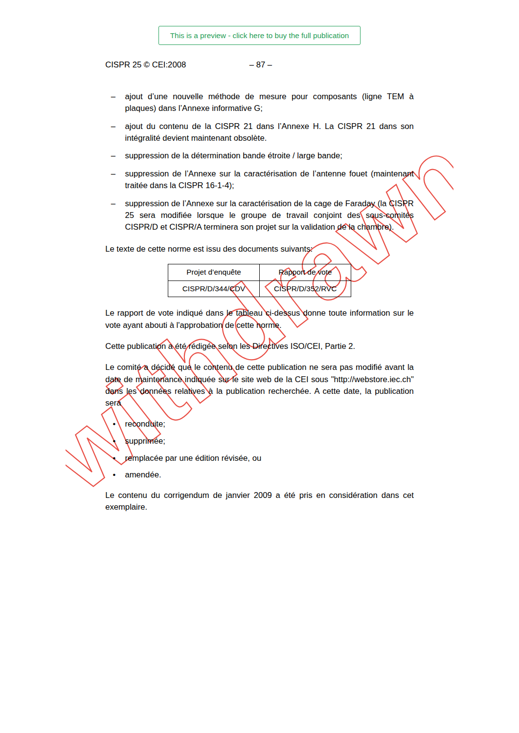This is a preview - click here to buy the full publication
CISPR 25 © CEI:2008 – 87 –
withdrawn
ajout d’une nouvelle méthode de mesure pour composants (ligne TEM à plaques) dans l’Annexe informative G;
ajout du contenu de la CISPR 21 dans l’Annexe H. La CISPR 21 dans son intégralité devient maintenant obsolète.
suppression de la détermination bande étroite / large bande;
suppression de l’Annexe sur la caractérisation de l’antenne fouet (maintenant traitée dans la CISPR 16-1-4);
suppression de l’Annexe sur la caractérisation de la cage de Faraday (la CISPR 25 sera modifiée lorsque le groupe de travail conjoint des sous-comités CISPR/D et CISPR/A terminera son projet sur la validation de la chambre).
Le texte de cette norme est issu des documents suivants:
| Projet d’enquête | Rapport de vote |
| CISPR/D/344/CDV | CISPR/D/352/RVC |
Le rapport de vote indiqué dans le tableau ci-dessus donne toute information sur le vote ayant abouti à l'approbation de cette norme.
Cette publication a été rédigée selon les Directives ISO/CEI, Partie 2.
Le comité a décidé que le contenu de cette publication ne sera pas modifié avant la date de maintenance indiquée sur le site web de la CEI sous "http://webstore.iec.ch" dans les données relatives à la publication recherchée. A cette date, la publication sera
reconduite;
supprimée;
remplacée par une édition révisée, ou
amendée.
Le contenu du corrigendum de janvier 2009 a été pris en considération dans cet exemplaire.